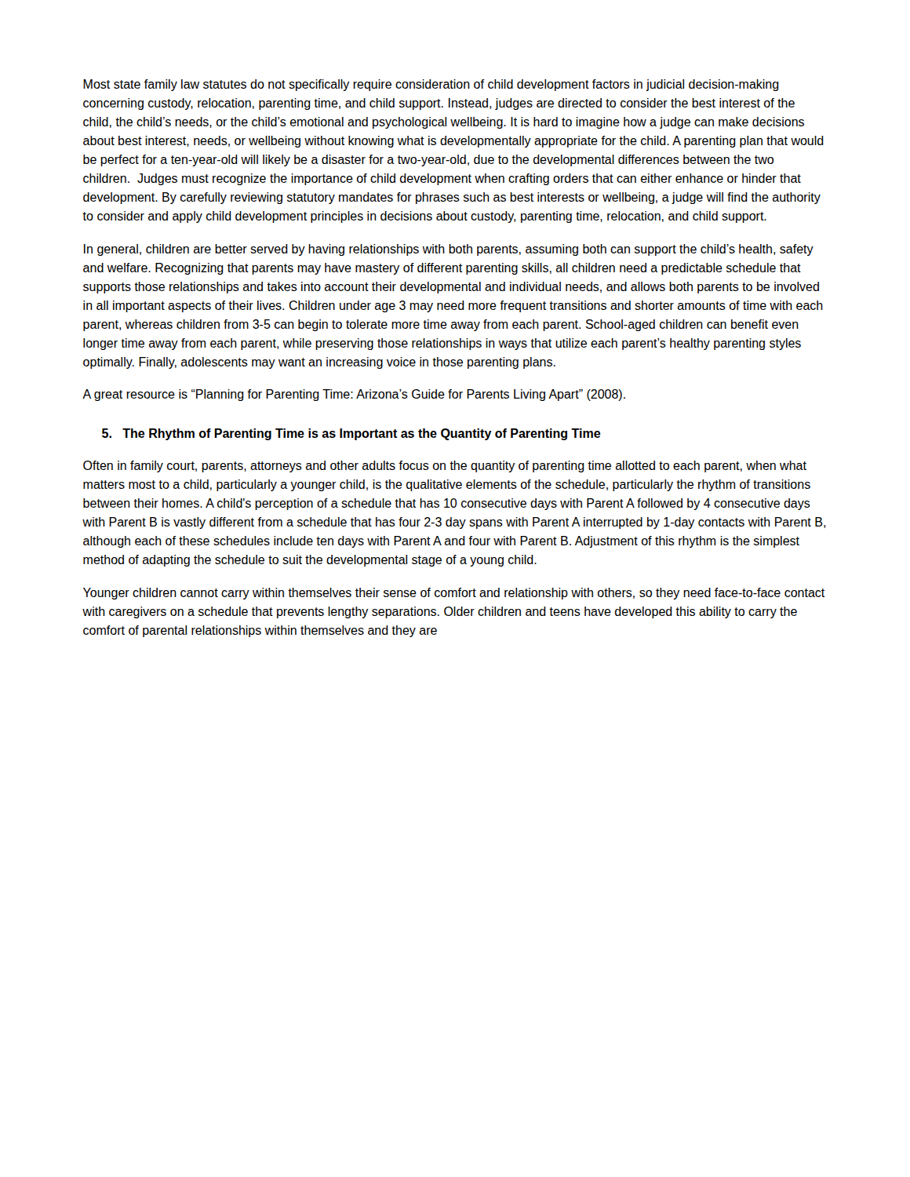Most state family law statutes do not specifically require consideration of child development factors in judicial decision-making concerning custody, relocation, parenting time, and child support. Instead, judges are directed to consider the best interest of the child, the child’s needs, or the child’s emotional and psychological wellbeing. It is hard to imagine how a judge can make decisions about best interest, needs, or wellbeing without knowing what is developmentally appropriate for the child. A parenting plan that would be perfect for a ten-year-old will likely be a disaster for a two-year-old, due to the developmental differences between the two children. Judges must recognize the importance of child development when crafting orders that can either enhance or hinder that development. By carefully reviewing statutory mandates for phrases such as best interests or wellbeing, a judge will find the authority to consider and apply child development principles in decisions about custody, parenting time, relocation, and child support.
In general, children are better served by having relationships with both parents, assuming both can support the child’s health, safety and welfare. Recognizing that parents may have mastery of different parenting skills, all children need a predictable schedule that supports those relationships and takes into account their developmental and individual needs, and allows both parents to be involved in all important aspects of their lives. Children under age 3 may need more frequent transitions and shorter amounts of time with each parent, whereas children from 3-5 can begin to tolerate more time away from each parent. School-aged children can benefit even longer time away from each parent, while preserving those relationships in ways that utilize each parent’s healthy parenting styles optimally. Finally, adolescents may want an increasing voice in those parenting plans.
A great resource is “Planning for Parenting Time: Arizona’s Guide for Parents Living Apart” (2008).
5. The Rhythm of Parenting Time is as Important as the Quantity of Parenting Time
Often in family court, parents, attorneys and other adults focus on the quantity of parenting time allotted to each parent, when what matters most to a child, particularly a younger child, is the qualitative elements of the schedule, particularly the rhythm of transitions between their homes. A child's perception of a schedule that has 10 consecutive days with Parent A followed by 4 consecutive days with Parent B is vastly different from a schedule that has four 2-3 day spans with Parent A interrupted by 1-day contacts with Parent B, although each of these schedules include ten days with Parent A and four with Parent B. Adjustment of this rhythm is the simplest method of adapting the schedule to suit the developmental stage of a young child.
Younger children cannot carry within themselves their sense of comfort and relationship with others, so they need face-to-face contact with caregivers on a schedule that prevents lengthy separations. Older children and teens have developed this ability to carry the comfort of parental relationships within themselves and they are